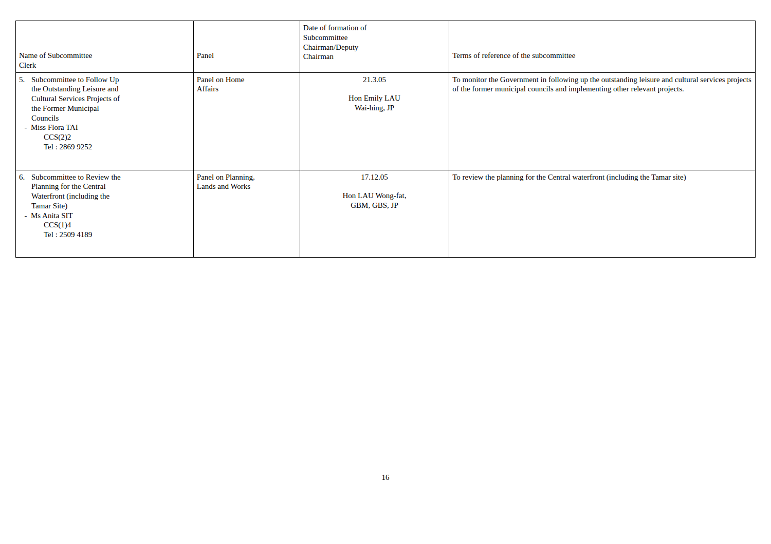| Name of Subcommittee Clerk | Panel | Date of formation of Subcommittee Chairman/Deputy Chairman | Terms of reference of the subcommittee |
| --- | --- | --- | --- |
| 5. Subcommittee to Follow Up the Outstanding Leisure and Cultural Services Projects of the Former Municipal Councils - Miss Flora TAI CCS(2)2 Tel : 2869 9252 | Panel on Home Affairs | 21.3.05 Hon Emily LAU Wai-hing, JP | To monitor the Government in following up the outstanding leisure and cultural services projects of the former municipal councils and implementing other relevant projects. |
| 6. Subcommittee to Review the Planning for the Central Waterfront (including the Tamar Site) - Ms Anita SIT CCS(1)4 Tel : 2509 4189 | Panel on Planning, Lands and Works | 17.12.05 Hon LAU Wong-fat, GBM, GBS, JP | To review the planning for the Central waterfront (including the Tamar site) |
16